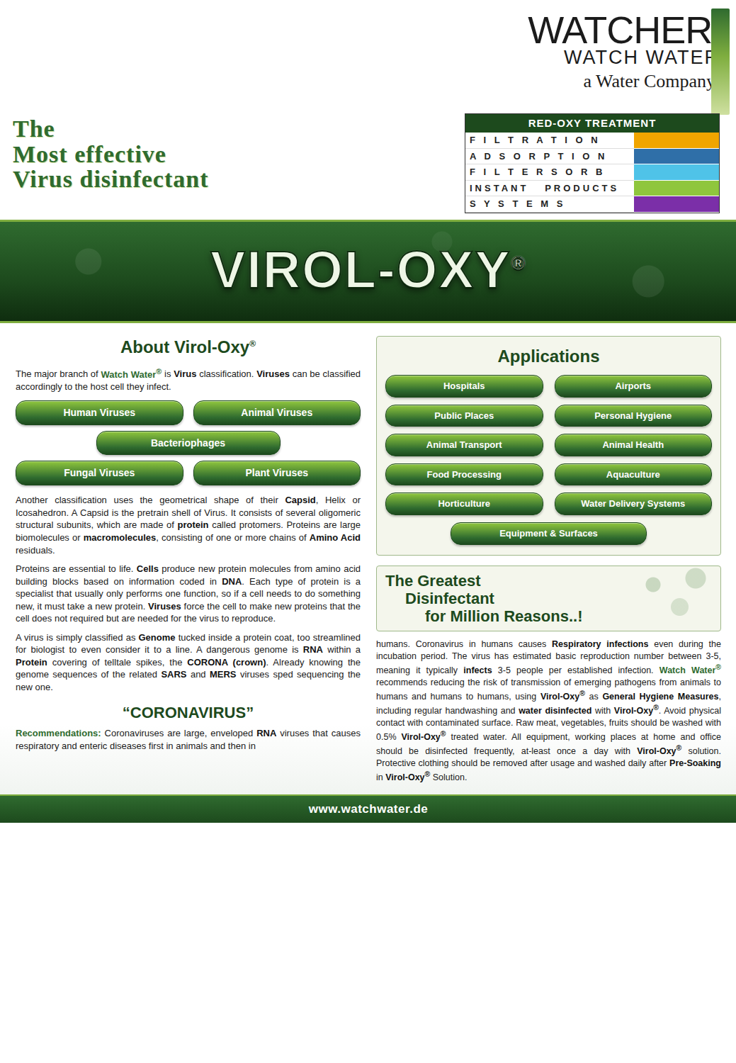WATCH ER®
WATCH WATER
a Water Company
The Most effective Virus disinfectant
RED-OXY TREATMENT
| F I L T R A T I O N | |
| A D S O R P T I O N | |
| F I L T E R S O R B | |
| INSTANT PRODUCTS | |
| S Y S T E M S | |
VIROL-OXY®
About Virol-Oxy®
The major branch of Watch Water® is Virus classification. Viruses can be classified accordingly to the host cell they infect.
Human Viruses
Animal Viruses
Bacteriophages
Fungal Viruses
Plant Viruses
Another classification uses the geometrical shape of their Capsid, Helix or Icosahedron. A Capsid is the pretrain shell of Virus. It consists of several oligomeric structural subunits, which are made of protein called protomers. Proteins are large biomolecules or macromolecules, consisting of one or more chains of Amino Acid residuals.
Proteins are essential to life. Cells produce new protein molecules from amino acid building blocks based on information coded in DNA. Each type of protein is a specialist that usually only performs one function, so if a cell needs to do something new, it must take a new protein. Viruses force the cell to make new proteins that the cell does not required but are needed for the virus to reproduce.
A virus is simply classified as Genome tucked inside a protein coat, too streamlined for biologist to even consider it to a line. A dangerous genome is RNA within a Protein covering of telltale spikes, the CORONA (crown). Already knowing the genome sequences of the related SARS and MERS viruses sped sequencing the new one.
“CORONAVIRUS”
Recommendations: Coronaviruses are large, enveloped RNA viruses that causes respiratory and enteric diseases first in animals and then in
Applications
Hospitals
Airports
Public Places
Personal Hygiene
Animal Transport
Animal Health
Food Processing
Aquaculture
Horticulture
Water Delivery Systems
Equipment & Surfaces
The Greatest Disinfectant for Million Reasons..!
humans. Coronavirus in humans causes Respiratory infections even during the incubation period. The virus has estimated basic reproduction number between 3-5, meaning it typically infects 3-5 people per established infection. Watch Water® recommends reducing the risk of transmission of emerging pathogens from animals to humans and humans to humans, using Virol-Oxy® as General Hygiene Measures, including regular handwashing and water disinfected with Virol-Oxy®. Avoid physical contact with contaminated surface. Raw meat, vegetables, fruits should be washed with 0.5% Virol-Oxy® treated water. All equipment, working places at home and office should be disinfected frequently, at-least once a day with Virol-Oxy® solution. Protective clothing should be removed after usage and washed daily after Pre-Soaking in Virol-Oxy® Solution.
www.watchwater.de